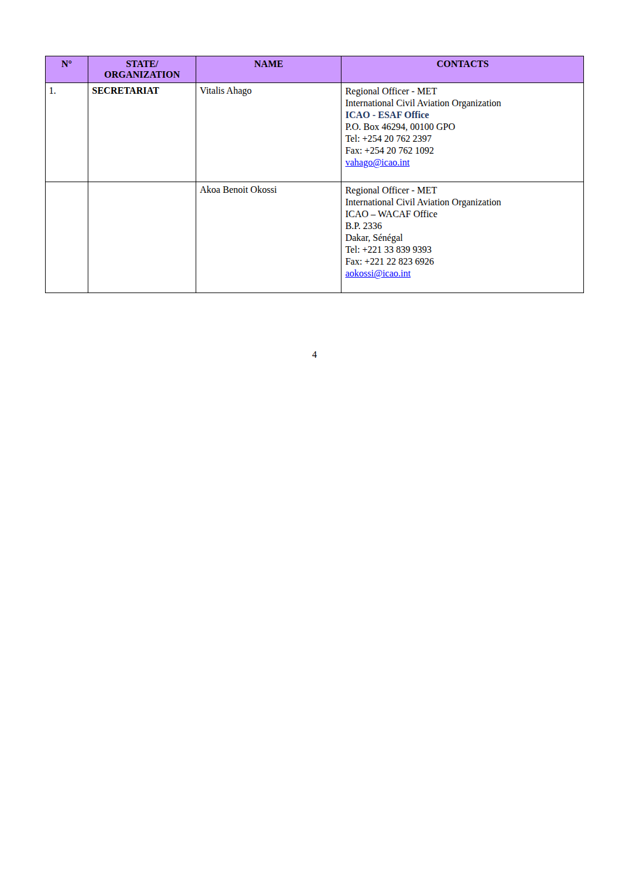| N° | State/ Organization | Name | Contacts |
| --- | --- | --- | --- |
| 1. | Secretariat | Vitalis Ahago | Regional Officer - MET International Civil Aviation Organization ICAO - ESAF Office P.O. Box 46294, 00100 GPO Tel: +254 20 762 2397 Fax: +254 20 762 1092 vahago@icao.int |
| | | Akoa Benoit Okossi | Regional Officer - MET International Civil Aviation Organization ICAO – WACAF Office B.P. 2336 Dakar, Sénégal Tel: +221 33 839 9393 Fax: +221 22 823 6926 aokossi@icao.int |
4